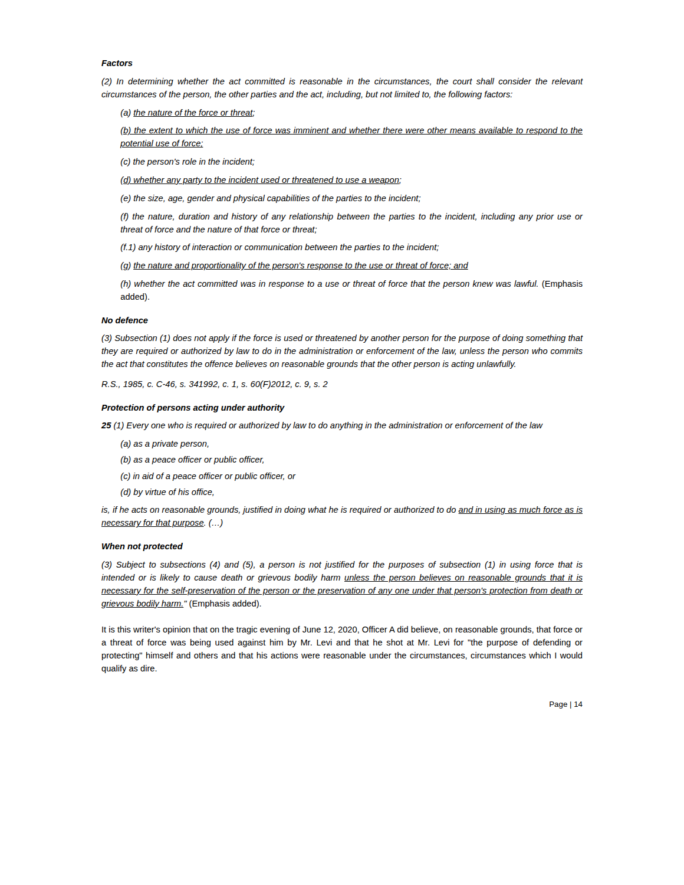Factors
(2) In determining whether the act committed is reasonable in the circumstances, the court shall consider the relevant circumstances of the person, the other parties and the act, including, but not limited to, the following factors:
(a) the nature of the force or threat;
(b) the extent to which the use of force was imminent and whether there were other means available to respond to the potential use of force;
(c) the person's role in the incident;
(d) whether any party to the incident used or threatened to use a weapon;
(e) the size, age, gender and physical capabilities of the parties to the incident;
(f) the nature, duration and history of any relationship between the parties to the incident, including any prior use or threat of force and the nature of that force or threat;
(f.1) any history of interaction or communication between the parties to the incident;
(g) the nature and proportionality of the person's response to the use or threat of force; and
(h) whether the act committed was in response to a use or threat of force that the person knew was lawful. (Emphasis added).
No defence
(3) Subsection (1) does not apply if the force is used or threatened by another person for the purpose of doing something that they are required or authorized by law to do in the administration or enforcement of the law, unless the person who commits the act that constitutes the offence believes on reasonable grounds that the other person is acting unlawfully.
R.S., 1985, c. C-46, s. 341992, c. 1, s. 60(F)2012, c. 9, s. 2
Protection of persons acting under authority
25 (1) Every one who is required or authorized by law to do anything in the administration or enforcement of the law
(a) as a private person,
(b) as a peace officer or public officer,
(c) in aid of a peace officer or public officer, or
(d) by virtue of his office,
is, if he acts on reasonable grounds, justified in doing what he is required or authorized to do and in using as much force as is necessary for that purpose. (…)
When not protected
(3) Subject to subsections (4) and (5), a person is not justified for the purposes of subsection (1) in using force that is intended or is likely to cause death or grievous bodily harm unless the person believes on reasonable grounds that it is necessary for the self-preservation of the person or the preservation of any one under that person's protection from death or grievous bodily harm." (Emphasis added).
It is this writer's opinion that on the tragic evening of June 12, 2020, Officer A did believe, on reasonable grounds, that force or a threat of force was being used against him by Mr. Levi and that he shot at Mr. Levi for "the purpose of defending or protecting" himself and others and that his actions were reasonable under the circumstances, circumstances which I would qualify as dire.
Page | 14